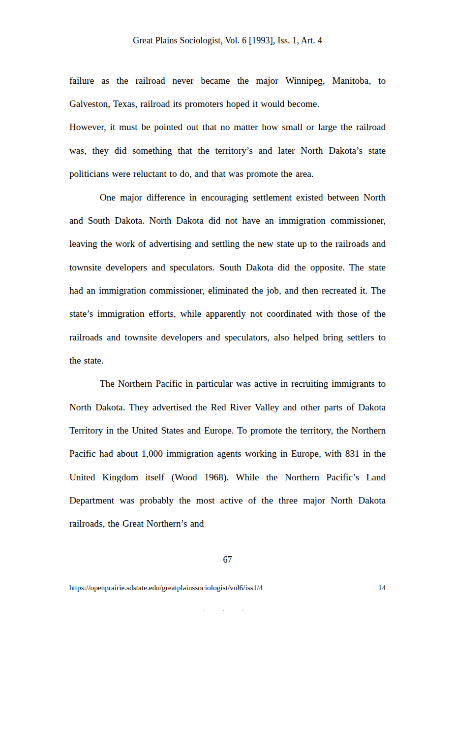Great Plains Sociologist, Vol. 6 [1993], Iss. 1, Art. 4
failure as the railroad never became the major Winnipeg, Manitoba, to Galveston, Texas, railroad its promoters hoped it would become.
However, it must be pointed out that no matter how small or large the railroad was, they did something that the territory’s and later North Dakota’s state politicians were reluctant to do, and that was promote the area.
One major difference in encouraging settlement existed between North and South Dakota. North Dakota did not have an immigration commissioner, leaving the work of advertising and settling the new state up to the railroads and townsite developers and speculators. South Dakota did the opposite. The state had an immigration commissioner, eliminated the job, and then recreated it. The state’s immigration efforts, while apparently not coordinated with those of the railroads and townsite developers and speculators, also helped bring settlers to the state.
The Northern Pacific in particular was active in recruiting immigrants to North Dakota. They advertised the Red River Valley and other parts of Dakota Territory in the United States and Europe. To promote the territory, the Northern Pacific had about 1,000 immigration agents working in Europe, with 831 in the United Kingdom itself (Wood 1968). While the Northern Pacific’s Land Department was probably the most active of the three major North Dakota railroads, the Great Northern’s and
67
https://openprairie.sdstate.edu/greatplainssociologist/vol6/iss1/4 14
. . .